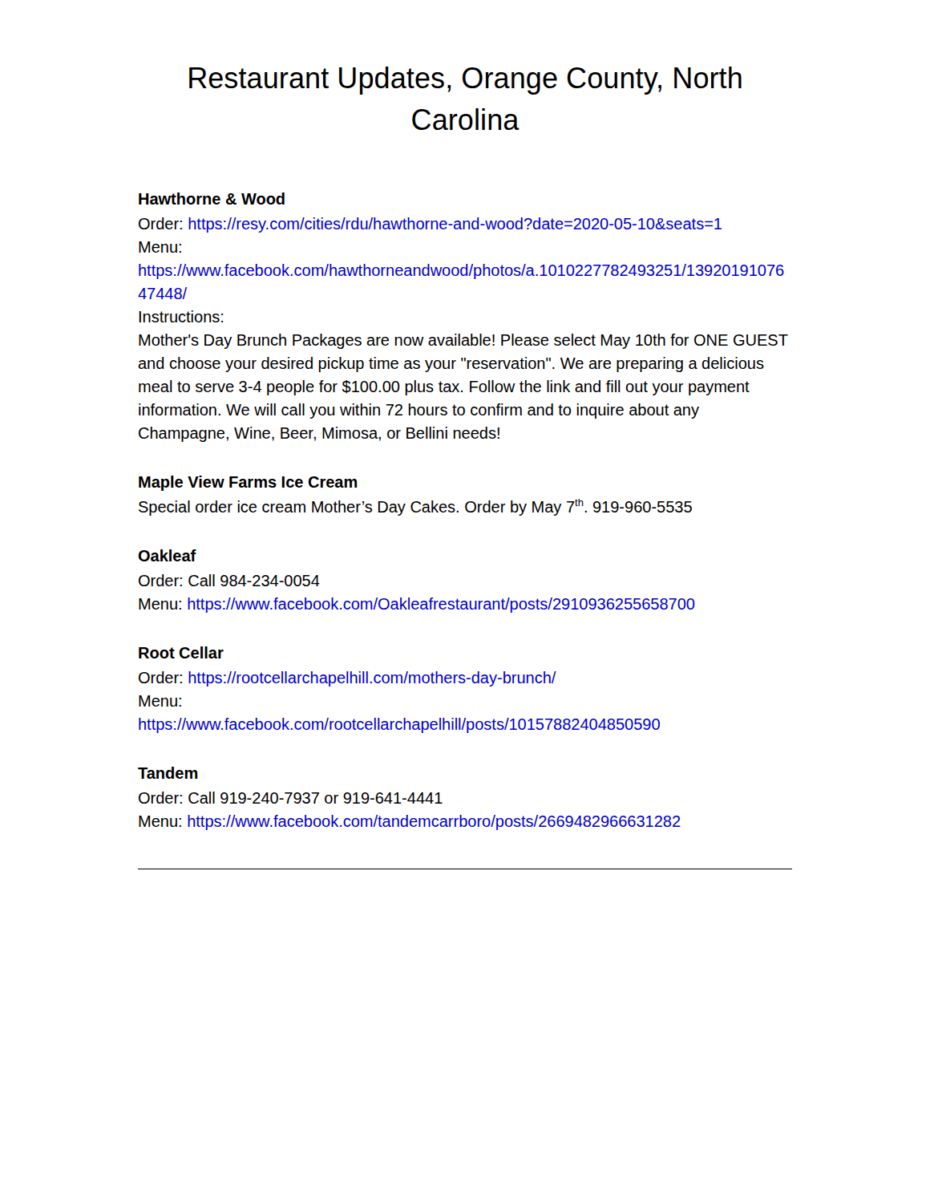Restaurant Updates, Orange County, North Carolina
Hawthorne & Wood
Order: https://resy.com/cities/rdu/hawthorne-and-wood?date=2020-05-10&seats=1
Menu:
https://www.facebook.com/hawthorneandwood/photos/a.1010227782493251/1392019107647448/
Instructions:
Mother's Day Brunch Packages are now available! Please select May 10th for ONE GUEST and choose your desired pickup time as your "reservation". We are preparing a delicious meal to serve 3-4 people for $100.00 plus tax. Follow the link and fill out your payment information. We will call you within 72 hours to confirm and to inquire about any Champagne, Wine, Beer, Mimosa, or Bellini needs!
Maple View Farms Ice Cream
Special order ice cream Mother’s Day Cakes. Order by May 7th. 919-960-5535
Oakleaf
Order: Call 984-234-0054
Menu: https://www.facebook.com/Oakleafrestaurant/posts/2910936255658700
Root Cellar
Order: https://rootcellarchapelhill.com/mothers-day-brunch/
Menu:
https://www.facebook.com/rootcellarchapelhill/posts/10157882404850590
Tandem
Order: Call 919-240-7937 or 919-641-4441
Menu: https://www.facebook.com/tandemcarrboro/posts/2669482966631282